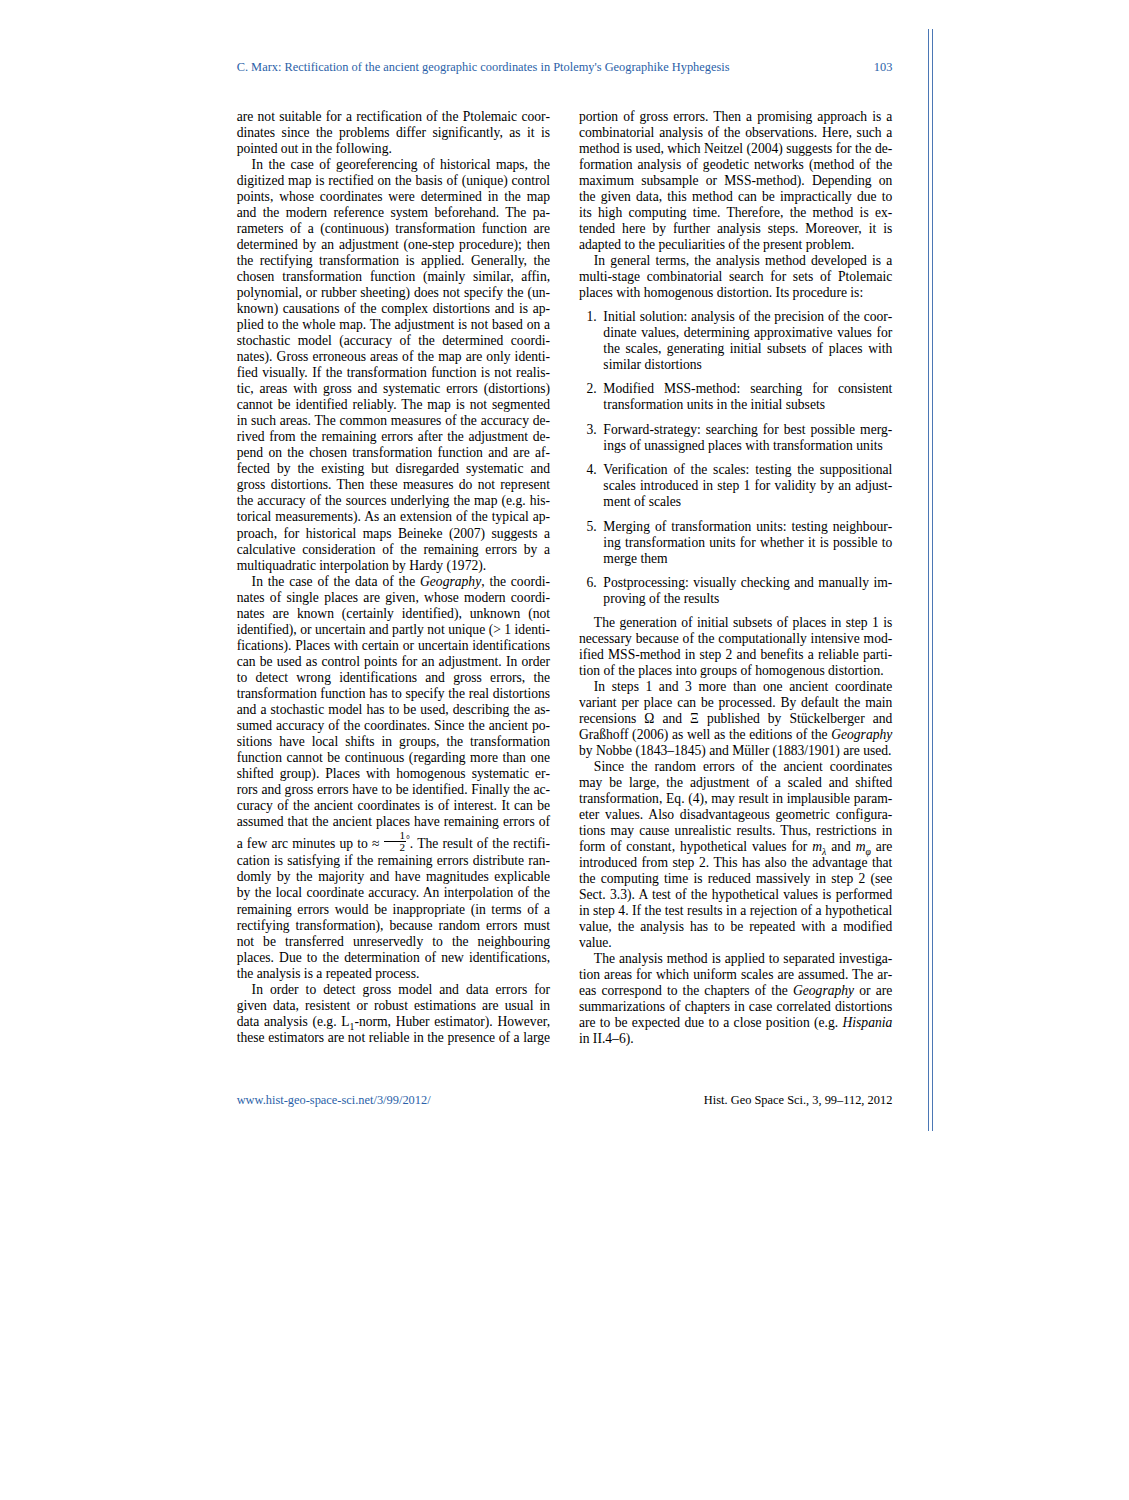C. Marx: Rectification of the ancient geographic coordinates in Ptolemy's Geographike Hyphegesis 103
are not suitable for a rectification of the Ptolemaic coordinates since the problems differ significantly, as it is pointed out in the following.
In the case of georeferencing of historical maps, the digitized map is rectified on the basis of (unique) control points, whose coordinates were determined in the map and the modern reference system beforehand. The parameters of a (continuous) transformation function are determined by an adjustment (one-step procedure); then the rectifying transformation is applied. Generally, the chosen transformation function (mainly similar, affin, polynomial, or rubber sheeting) does not specify the (unknown) causations of the complex distortions and is applied to the whole map. The adjustment is not based on a stochastic model (accuracy of the determined coordinates). Gross erroneous areas of the map are only identified visually. If the transformation function is not realistic, areas with gross and systematic errors (distortions) cannot be identified reliably. The map is not segmented in such areas. The common measures of the accuracy derived from the remaining errors after the adjustment depend on the chosen transformation function and are affected by the existing but disregarded systematic and gross distortions. Then these measures do not represent the accuracy of the sources underlying the map (e.g. historical measurements). As an extension of the typical approach, for historical maps Beineke (2007) suggests a calculative consideration of the remaining errors by a multiquadratic interpolation by Hardy (1972).
In the case of the data of the Geography, the coordinates of single places are given, whose modern coordinates are known (certainly identified), unknown (not identified), or uncertain and partly not unique (> 1 identifications). Places with certain or uncertain identifications can be used as control points for an adjustment. In order to detect wrong identifications and gross errors, the transformation function has to specify the real distortions and a stochastic model has to be used, describing the assumed accuracy of the coordinates. Since the ancient positions have local shifts in groups, the transformation function cannot be continuous (regarding more than one shifted group). Places with homogenous systematic errors and gross errors have to be identified. Finally the accuracy of the ancient coordinates is of interest. It can be assumed that the ancient places have remaining errors of a few arc minutes up to ≈ 12°. The result of the rectification is satisfying if the remaining errors distribute randomly by the majority and have magnitudes explicable by the local coordinate accuracy. An interpolation of the remaining errors would be inappropriate (in terms of a rectifying transformation), because random errors must not be transferred unreservedly to the neighbouring places. Due to the determination of new identifications, the analysis is a repeated process.
In order to detect gross model and data errors for given data, resistent or robust estimations are usual in data analysis (e.g. L1-norm, Huber estimator). However, these estimators are not reliable in the presence of a large portion of gross errors. Then a promising approach is a combinatorial analysis of the observations. Here, such a method is used, which Neitzel (2004) suggests for the deformation analysis of geodetic networks (method of the maximum subsample or MSS-method). Depending on the given data, this method can be impractically due to its high computing time. Therefore, the method is extended here by further analysis steps. Moreover, it is adapted to the peculiarities of the present problem.
In general terms, the analysis method developed is a multi-stage combinatorial search for sets of Ptolemaic places with homogenous distortion. Its procedure is:
Initial solution: analysis of the precision of the coordinate values, determining approximative values for the scales, generating initial subsets of places with similar distortions
Modified MSS-method: searching for consistent transformation units in the initial subsets
Forward-strategy: searching for best possible mergings of unassigned places with transformation units
Verification of the scales: testing the suppositional scales introduced in step 1 for validity by an adjustment of scales
Merging of transformation units: testing neighbouring transformation units for whether it is possible to merge them
Postprocessing: visually checking and manually improving of the results
The generation of initial subsets of places in step 1 is necessary because of the computationally intensive modified MSS-method in step 2 and benefits a reliable partition of the places into groups of homogenous distortion.
In steps 1 and 3 more than one ancient coordinate variant per place can be processed. By default the main recensions Ω and Ξ published by Stückelberger and Graßhoff (2006) as well as the editions of the Geography by Nobbe (1843–1845) and Müller (1883/1901) are used.
Since the random errors of the ancient coordinates may be large, the adjustment of a scaled and shifted transformation, Eq. (4), may result in implausible parameter values. Also disadvantageous geometric configurations may cause unrealistic results. Thus, restrictions in form of constant, hypothetical values for mλ and mφ are introduced from step 2. This has also the advantage that the computing time is reduced massively in step 2 (see Sect. 3.3). A test of the hypothetical values is performed in step 4. If the test results in a rejection of a hypothetical value, the analysis has to be repeated with a modified value.
The analysis method is applied to separated investigation areas for which uniform scales are assumed. The areas correspond to the chapters of the Geography or are summarizations of chapters in case correlated distortions are to be expected due to a close position (e.g. Hispania in II.4–6).
www.hist-geo-space-sci.net/3/99/2012/ Hist. Geo Space Sci., 3, 99–112, 2012